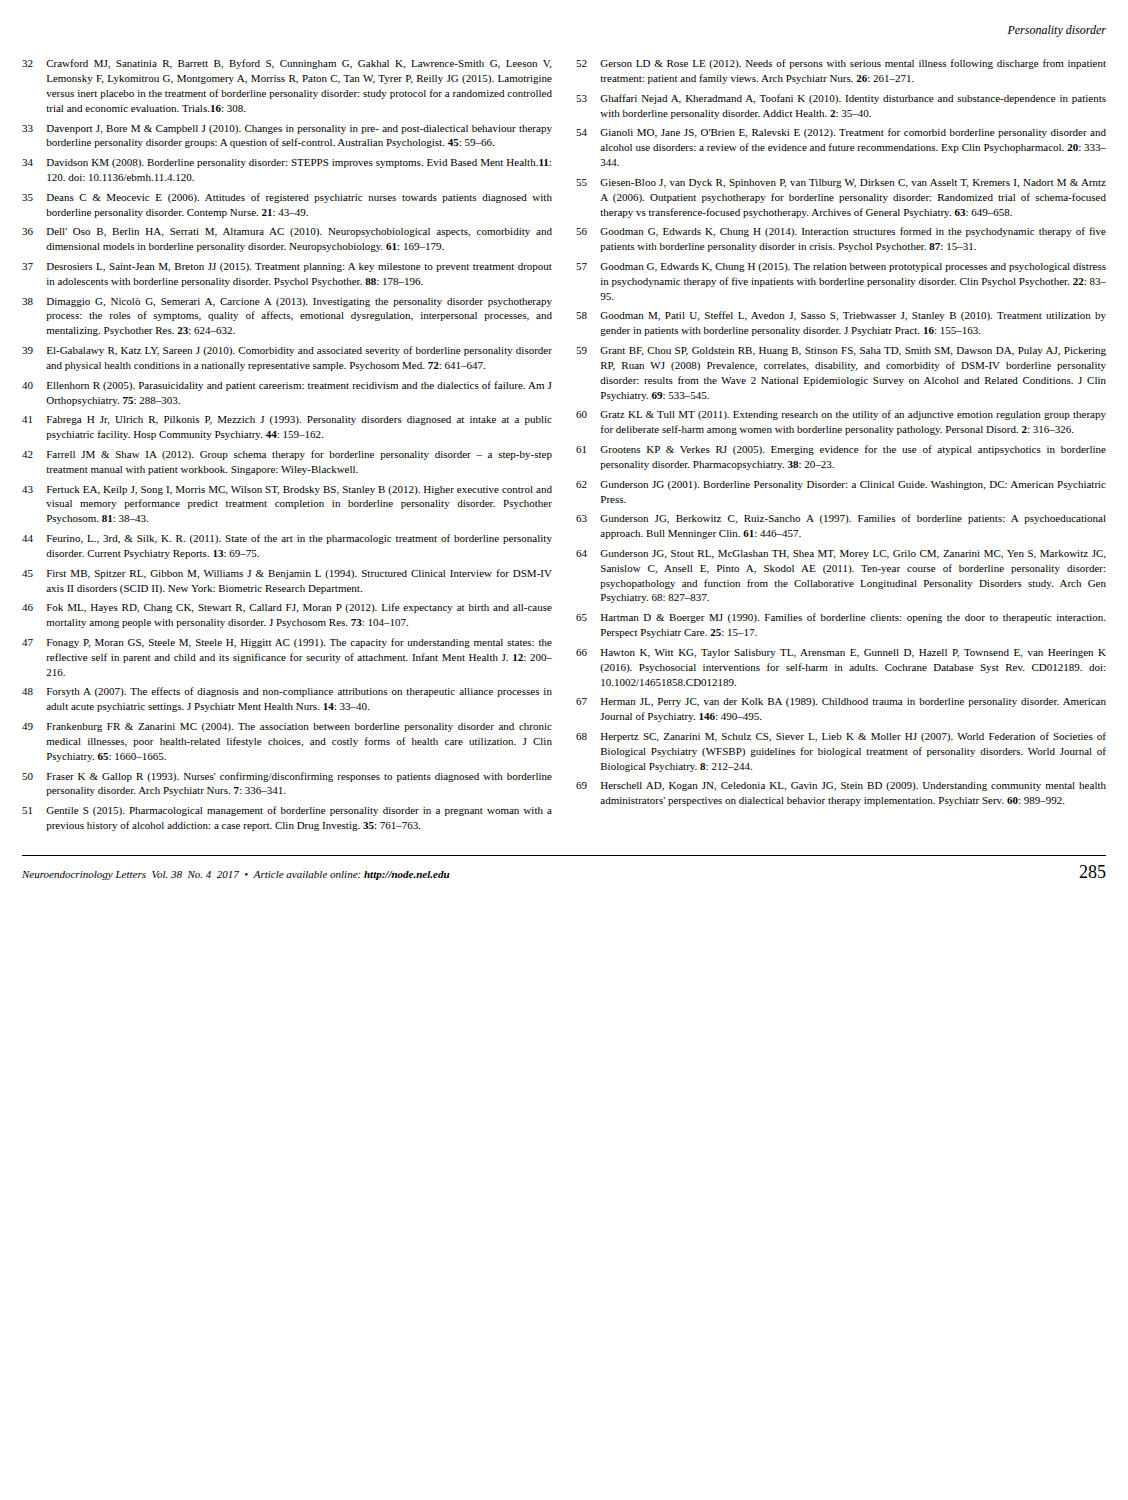Personality disorder
32 Crawford MJ, Sanatinia R, Barrett B, Byford S, Cunningham G, Gakhal K, Lawrence-Smith G, Leeson V, Lemonsky F, Lykomitrou G, Montgomery A, Morriss R, Paton C, Tan W, Tyrer P, Reilly JG (2015). Lamotrigine versus inert placebo in the treatment of borderline personality disorder: study protocol for a randomized controlled trial and economic evaluation. Trials.16: 308.
33 Davenport J, Bore M & Campbell J (2010). Changes in personality in pre- and post-dialectical behaviour therapy borderline personality disorder groups: A question of self-control. Australian Psychologist. 45: 59–66.
34 Davidson KM (2008). Borderline personality disorder: STEPPS improves symptoms. Evid Based Ment Health.11: 120. doi: 10.1136/ebmh.11.4.120.
35 Deans C & Meocevic E (2006). Attitudes of registered psychiatric nurses towards patients diagnosed with borderline personality disorder. Contemp Nurse. 21: 43–49.
36 Dell' Oso B, Berlin HA, Serrati M, Altamura AC (2010). Neuropsychobiological aspects, comorbidity and dimensional models in borderline personality disorder. Neuropsychobiology. 61: 169–179.
37 Desrosiers L, Saint-Jean M, Breton JJ (2015). Treatment planning: A key milestone to prevent treatment dropout in adolescents with borderline personality disorder. Psychol Psychother. 88: 178–196.
38 Dimaggio G, Nicolò G, Semerari A, Carcione A (2013). Investigating the personality disorder psychotherapy process: the roles of symptoms, quality of affects, emotional dysregulation, interpersonal processes, and mentalizing. Psychother Res. 23: 624–632.
39 El-Gabalawy R, Katz LY, Sareen J (2010). Comorbidity and associated severity of borderline personality disorder and physical health conditions in a nationally representative sample. Psychosom Med. 72: 641–647.
40 Ellenhorn R (2005). Parasuicidality and patient careerism: treatment recidivism and the dialectics of failure. Am J Orthopsychiatry. 75: 288–303.
41 Fabrega H Jr, Ulrich R, Pilkonis P, Mezzich J (1993). Personality disorders diagnosed at intake at a public psychiatric facility. Hosp Community Psychiatry. 44: 159–162.
42 Farrell JM & Shaw IA (2012). Group schema therapy for borderline personality disorder – a step-by-step treatment manual with patient workbook. Singapore: Wiley-Blackwell.
43 Fertuck EA, Keilp J, Song I, Morris MC, Wilson ST, Brodsky BS, Stanley B (2012). Higher executive control and visual memory performance predict treatment completion in borderline personality disorder. Psychother Psychosom. 81: 38–43.
44 Feurino, L., 3rd, & Silk, K. R. (2011). State of the art in the pharmacologic treatment of borderline personality disorder. Current Psychiatry Reports. 13: 69–75.
45 First MB, Spitzer RL, Gibbon M, Williams J & Benjamin L (1994). Structured Clinical Interview for DSM-IV axis II disorders (SCID II). New York: Biometric Research Department.
46 Fok ML, Hayes RD, Chang CK, Stewart R, Callard FJ, Moran P (2012). Life expectancy at birth and all-cause mortality among people with personality disorder. J Psychosom Res. 73: 104–107.
47 Fonagy P, Moran GS, Steele M, Steele H, Higgitt AC (1991). The capacity for understanding mental states: the reflective self in parent and child and its significance for security of attachment. Infant Ment Health J. 12: 200–216.
48 Forsyth A (2007). The effects of diagnosis and non-compliance attributions on therapeutic alliance processes in adult acute psychiatric settings. J Psychiatr Ment Health Nurs. 14: 33–40.
49 Frankenburg FR & Zanarini MC (2004). The association between borderline personality disorder and chronic medical illnesses, poor health-related lifestyle choices, and costly forms of health care utilization. J Clin Psychiatry. 65: 1660–1665.
50 Fraser K & Gallop R (1993). Nurses' confirming/disconfirming responses to patients diagnosed with borderline personality disorder. Arch Psychiatr Nurs. 7: 336–341.
51 Gentile S (2015). Pharmacological management of borderline personality disorder in a pregnant woman with a previous history of alcohol addiction: a case report. Clin Drug Investig. 35: 761–763.
52 Gerson LD & Rose LE (2012). Needs of persons with serious mental illness following discharge from inpatient treatment: patient and family views. Arch Psychiatr Nurs. 26: 261–271.
53 Ghaffari Nejad A, Kheradmand A, Toofani K (2010). Identity disturbance and substance-dependence in patients with borderline personality disorder. Addict Health. 2: 35–40.
54 Gianoli MO, Jane JS, O'Brien E, Ralevski E (2012). Treatment for comorbid borderline personality disorder and alcohol use disorders: a review of the evidence and future recommendations. Exp Clin Psychopharmacol. 20: 333–344.
55 Giesen-Bloo J, van Dyck R, Spinhoven P, van Tilburg W, Dirksen C, van Asselt T, Kremers I, Nadort M & Arntz A (2006). Outpatient psychotherapy for borderline personality disorder: Randomized trial of schema-focused therapy vs transference-focused psychotherapy. Archives of General Psychiatry. 63: 649–658.
56 Goodman G, Edwards K, Chung H (2014). Interaction structures formed in the psychodynamic therapy of five patients with borderline personality disorder in crisis. Psychol Psychother. 87: 15–31.
57 Goodman G, Edwards K, Chung H (2015). The relation between prototypical processes and psychological distress in psychodynamic therapy of five inpatients with borderline personality disorder. Clin Psychol Psychother. 22: 83–95.
58 Goodman M, Patil U, Steffel L, Avedon J, Sasso S, Triebwasser J, Stanley B (2010). Treatment utilization by gender in patients with borderline personality disorder. J Psychiatr Pract. 16: 155–163.
59 Grant BF, Chou SP, Goldstein RB, Huang B, Stinson FS, Saha TD, Smith SM, Dawson DA, Pulay AJ, Pickering RP, Ruan WJ (2008) Prevalence, correlates, disability, and comorbidity of DSM-IV borderline personality disorder: results from the Wave 2 National Epidemiologic Survey on Alcohol and Related Conditions. J Clin Psychiatry. 69: 533–545.
60 Gratz KL & Tull MT (2011). Extending research on the utility of an adjunctive emotion regulation group therapy for deliberate self-harm among women with borderline personality pathology. Personal Disord. 2: 316–326.
61 Grootens KP & Verkes RJ (2005). Emerging evidence for the use of atypical antipsychotics in borderline personality disorder. Pharmacopsychiatry. 38: 20–23.
62 Gunderson JG (2001). Borderline Personality Disorder: a Clinical Guide. Washington, DC: American Psychiatric Press.
63 Gunderson JG, Berkowitz C, Ruiz-Sancho A (1997). Families of borderline patients: A psychoeducational approach. Bull Menninger Clin. 61: 446–457.
64 Gunderson JG, Stout RL, McGlashan TH, Shea MT, Morey LC, Grilo CM, Zanarini MC, Yen S, Markowitz JC, Sanislow C, Ansell E, Pinto A, Skodol AE (2011). Ten-year course of borderline personality disorder: psychopathology and function from the Collaborative Longitudinal Personality Disorders study. Arch Gen Psychiatry. 68: 827–837.
65 Hartman D & Boerger MJ (1990). Families of borderline clients: opening the door to therapeutic interaction. Perspect Psychiatr Care. 25: 15–17.
66 Hawton K, Witt KG, Taylor Salisbury TL, Arensman E, Gunnell D, Hazell P, Townsend E, van Heeringen K (2016). Psychosocial interventions for self-harm in adults. Cochrane Database Syst Rev. CD012189. doi: 10.1002/14651858.CD012189.
67 Herman JL, Perry JC, van der Kolk BA (1989). Childhood trauma in borderline personality disorder. American Journal of Psychiatry. 146: 490–495.
68 Herpertz SC, Zanarini M, Schulz CS, Siever L, Lieb K & Moller HJ (2007). World Federation of Societies of Biological Psychiatry (WFSBP) guidelines for biological treatment of personality disorders. World Journal of Biological Psychiatry. 8: 212–244.
69 Herschell AD, Kogan JN, Celedonia KL, Gavin JG, Stein BD (2009). Understanding community mental health administrators' perspectives on dialectical behavior therapy implementation. Psychiatr Serv. 60: 989–992.
Neuroendocrinology Letters Vol. 38 No. 4 2017 • Article available online: http://node.nel.edu
285